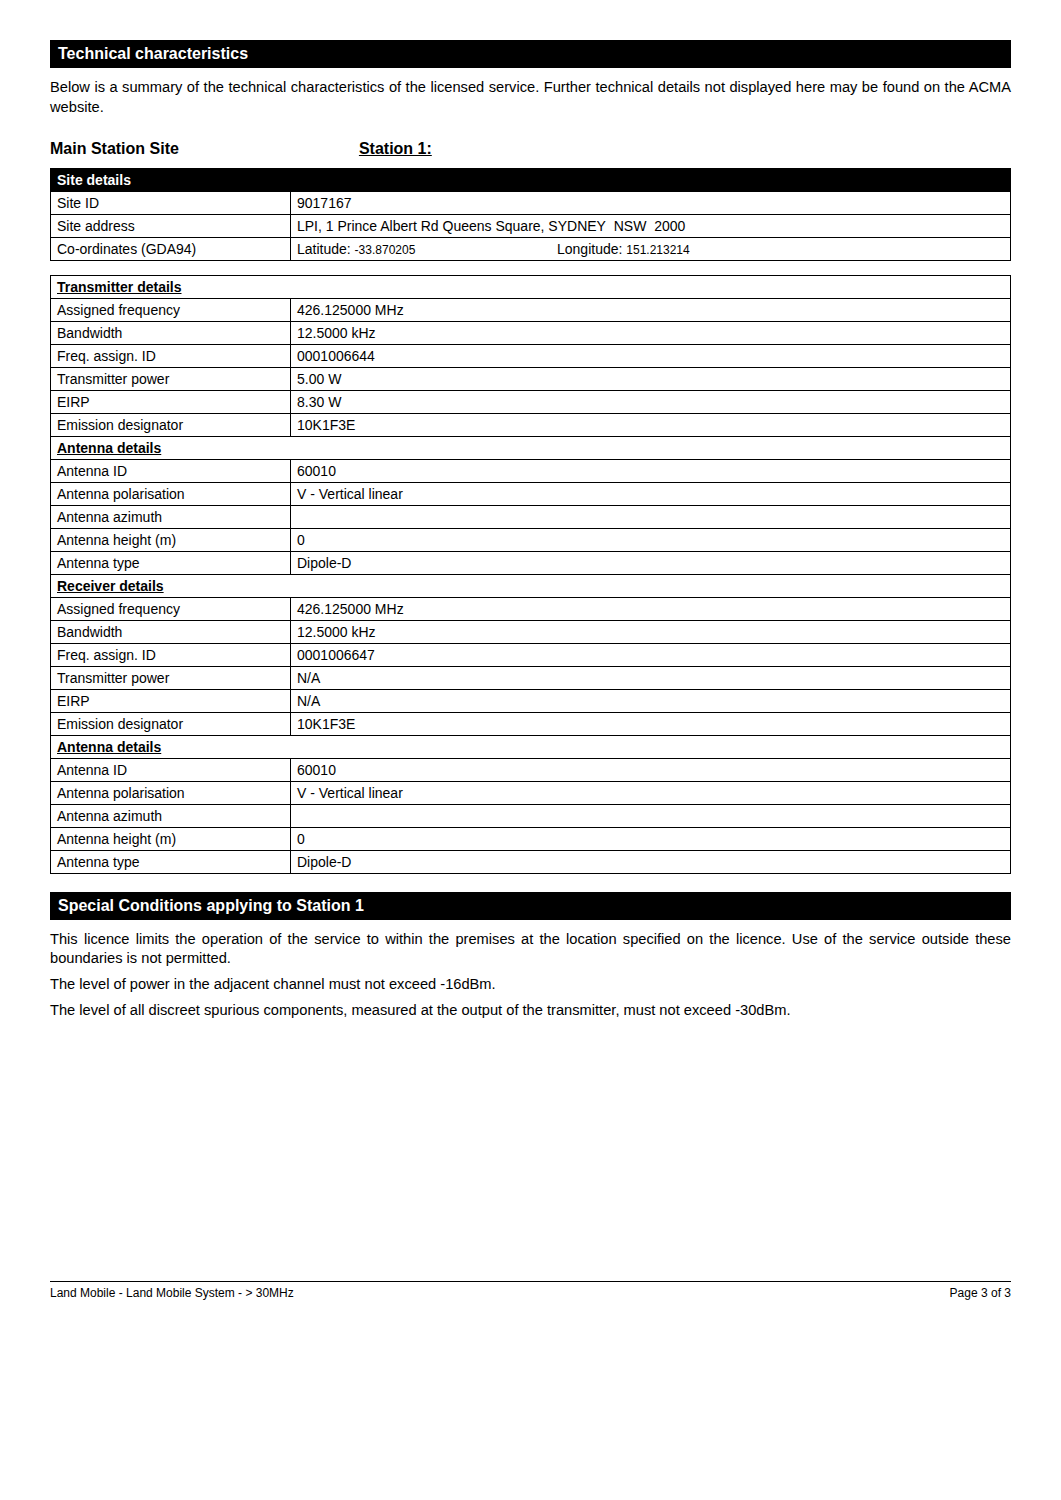Technical characteristics
Below is a summary of the technical characteristics of the licensed service. Further technical details not displayed here may be found on the ACMA website.
Main Station Site Station 1:
| Site details |
| Site ID | 9017167 |
| Site address | LPI, 1 Prince Albert Rd Queens Square, SYDNEY NSW 2000 |
| Co-ordinates (GDA94) | Latitude: -33.870205 Longitude: 151.213214 |
| Transmitter details |
| Assigned frequency | 426.125000 MHz |
| Bandwidth | 12.5000 kHz |
| Freq. assign. ID | 0001006644 |
| Transmitter power | 5.00 W |
| EIRP | 8.30 W |
| Emission designator | 10K1F3E |
| Antenna details |
| Antenna ID | 60010 |
| Antenna polarisation | V - Vertical linear |
| Antenna azimuth | |
| Antenna height (m) | 0 |
| Antenna type | Dipole-D |
| Receiver details |
| Assigned frequency | 426.125000 MHz |
| Bandwidth | 12.5000 kHz |
| Freq. assign. ID | 0001006647 |
| Transmitter power | N/A |
| EIRP | N/A |
| Emission designator | 10K1F3E |
| Antenna details |
| Antenna ID | 60010 |
| Antenna polarisation | V - Vertical linear |
| Antenna azimuth | |
| Antenna height (m) | 0 |
| Antenna type | Dipole-D |
Special Conditions applying to Station 1
This licence limits the operation of the service to within the premises at the location specified on the licence. Use of the service outside these boundaries is not permitted.
The level of power in the adjacent channel must not exceed -16dBm.
The level of all discreet spurious components, measured at the output of the transmitter, must not exceed -30dBm.
Land Mobile - Land Mobile System - > 30MHz Page 3 of 3